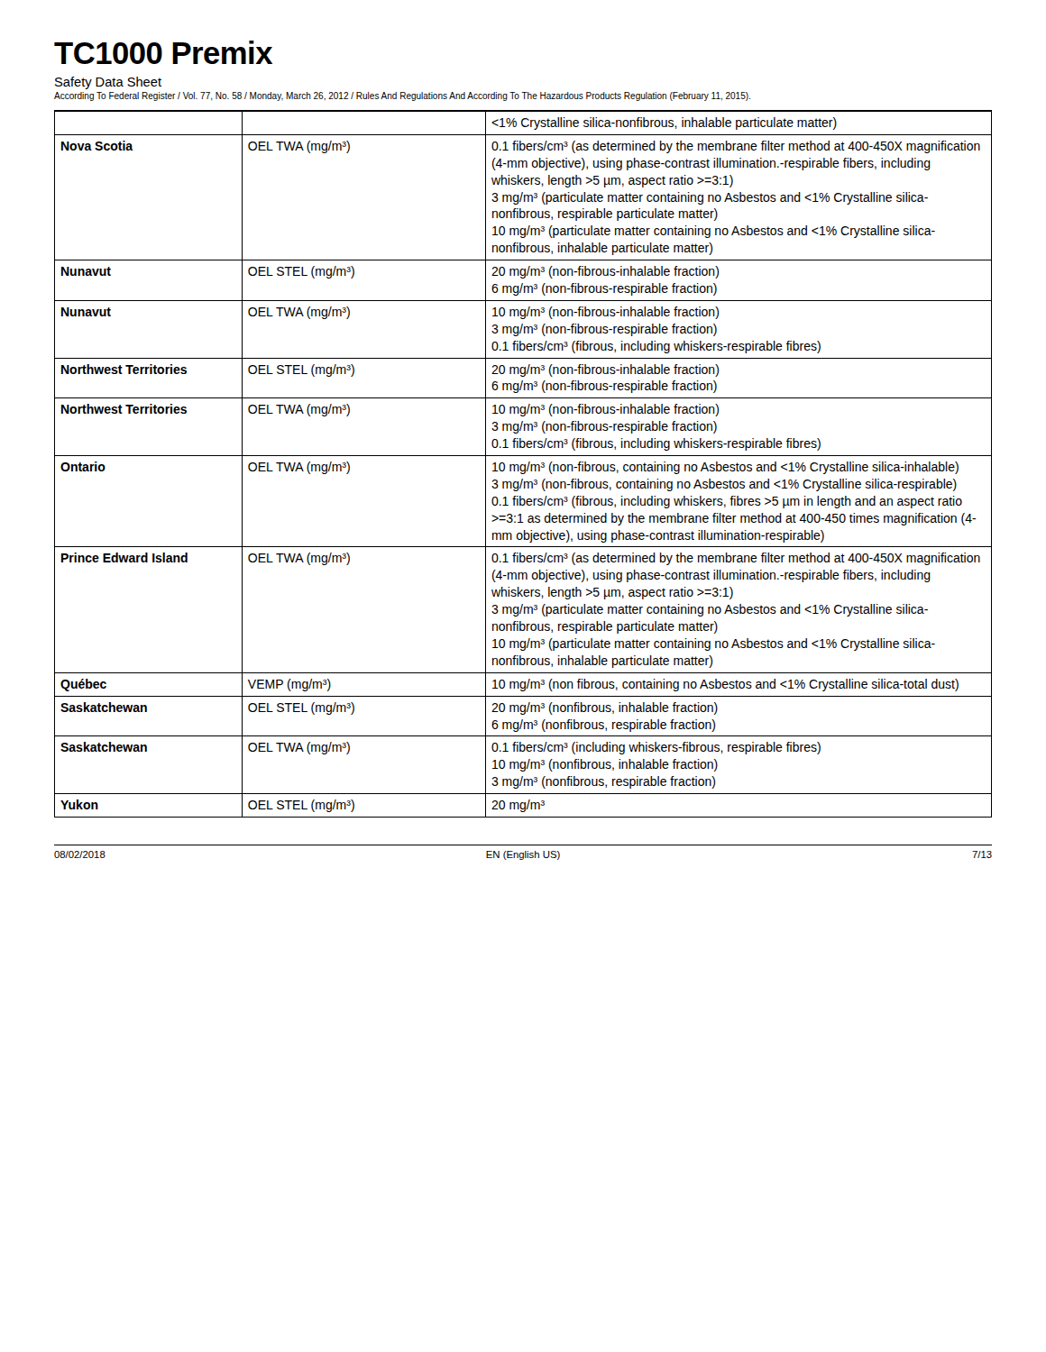TC1000 Premix
Safety Data Sheet
According To Federal Register / Vol. 77, No. 58 / Monday, March 26, 2012 / Rules And Regulations And According To The Hazardous Products Regulation (February 11, 2015).
| | | <1% Crystalline silica-nonfibrous, inhalable particulate matter) |
| Nova Scotia | OEL TWA (mg/m³) | 0.1 fibers/cm³ (as determined by the membrane filter method at 400-450X magnification (4-mm objective), using phase-contrast illumination.-respirable fibers, including whiskers, length >5 µm, aspect ratio >=3:1) 3 mg/m³ (particulate matter containing no Asbestos and <1% Crystalline silica-nonfibrous, respirable particulate matter) 10 mg/m³ (particulate matter containing no Asbestos and <1% Crystalline silica-nonfibrous, inhalable particulate matter) |
| Nunavut | OEL STEL (mg/m³) | 20 mg/m³ (non-fibrous-inhalable fraction) 6 mg/m³ (non-fibrous-respirable fraction) |
| Nunavut | OEL TWA (mg/m³) | 10 mg/m³ (non-fibrous-inhalable fraction) 3 mg/m³ (non-fibrous-respirable fraction) 0.1 fibers/cm³ (fibrous, including whiskers-respirable fibres) |
| Northwest Territories | OEL STEL (mg/m³) | 20 mg/m³ (non-fibrous-inhalable fraction) 6 mg/m³ (non-fibrous-respirable fraction) |
| Northwest Territories | OEL TWA (mg/m³) | 10 mg/m³ (non-fibrous-inhalable fraction) 3 mg/m³ (non-fibrous-respirable fraction) 0.1 fibers/cm³ (fibrous, including whiskers-respirable fibres) |
| Ontario | OEL TWA (mg/m³) | 10 mg/m³ (non-fibrous, containing no Asbestos and <1% Crystalline silica-inhalable) 3 mg/m³ (non-fibrous, containing no Asbestos and <1% Crystalline silica-respirable) 0.1 fibers/cm³ (fibrous, including whiskers, fibres >5 µm in length and an aspect ratio >=3:1 as determined by the membrane filter method at 400-450 times magnification (4-mm objective), using phase-contrast illumination-respirable) |
| Prince Edward Island | OEL TWA (mg/m³) | 0.1 fibers/cm³ (as determined by the membrane filter method at 400-450X magnification (4-mm objective), using phase-contrast illumination.-respirable fibers, including whiskers, length >5 µm, aspect ratio >=3:1) 3 mg/m³ (particulate matter containing no Asbestos and <1% Crystalline silica-nonfibrous, respirable particulate matter) 10 mg/m³ (particulate matter containing no Asbestos and <1% Crystalline silica-nonfibrous, inhalable particulate matter) |
| Québec | VEMP (mg/m³) | 10 mg/m³ (non fibrous, containing no Asbestos and <1% Crystalline silica-total dust) |
| Saskatchewan | OEL STEL (mg/m³) | 20 mg/m³ (nonfibrous, inhalable fraction) 6 mg/m³ (nonfibrous, respirable fraction) |
| Saskatchewan | OEL TWA (mg/m³) | 0.1 fibers/cm³ (including whiskers-fibrous, respirable fibres) 10 mg/m³ (nonfibrous, inhalable fraction) 3 mg/m³ (nonfibrous, respirable fraction) |
| Yukon | OEL STEL (mg/m³) | 20 mg/m³ |
08/02/2018
EN (English US)
7/13